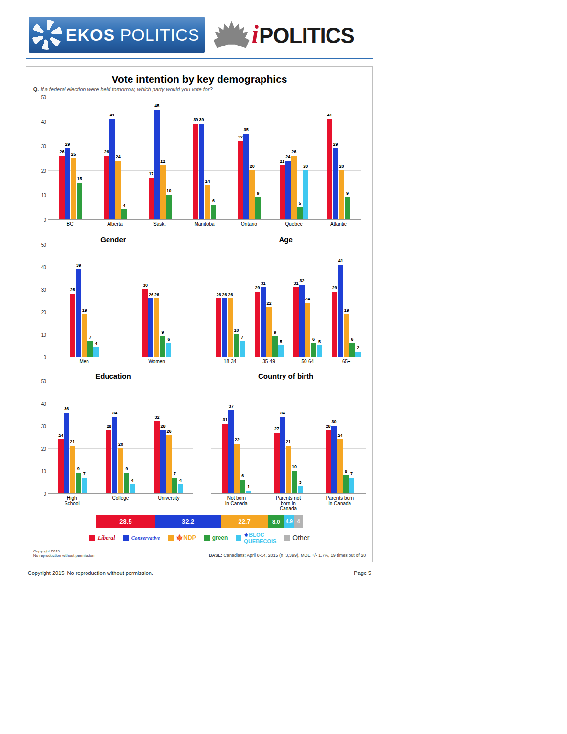EKOS POLITICS
i POLITICS
Vote intention by key demographics
Q. If a federal election were held tomorrow, which party would you vote for?
50 40 30 20 10 0
26
29
25
15
26
41
24
4
17
45
22
10
39
39
14
6
32
35
20
9
22
24
26
5
20
41
29
20
9
BC
Alberta
Sask.
Manitoba
Ontario
Quebec
Atlantic
Gender
50 40 30 20 10 0
28
39
19
7
4
30
26
26
9
6
Men
Women
Age
26
26
26
10
7
29
31
22
9
5
31
32
24
6
5
29
41
19
6
2
18-34
35-49
50-64
65+
Education
50 40 30 20 10 0
24
36
21
9
7
28
34
20
9
4
32
28
26
7
4
High
School
College
University
Country of birth
31
37
22
6
1
27
34
21
10
3
28
30
24
8
7
Not born
in Canada
Parents not
born in
Canada
Parents born
in Canada
28.5
32.2
22.7
8.0
4.9
4
Liberal
Conservative
🍁NDP
green
⚜BLOC
QUEBECOIS
Other
Copyright 2015
No reproduction without permission
BASE: Canadians; April 8-14, 2015 (n=3,399), MOE +/- 1.7%, 19 times out of 20
Copyright 2015. No reproduction without permission.
Page 5